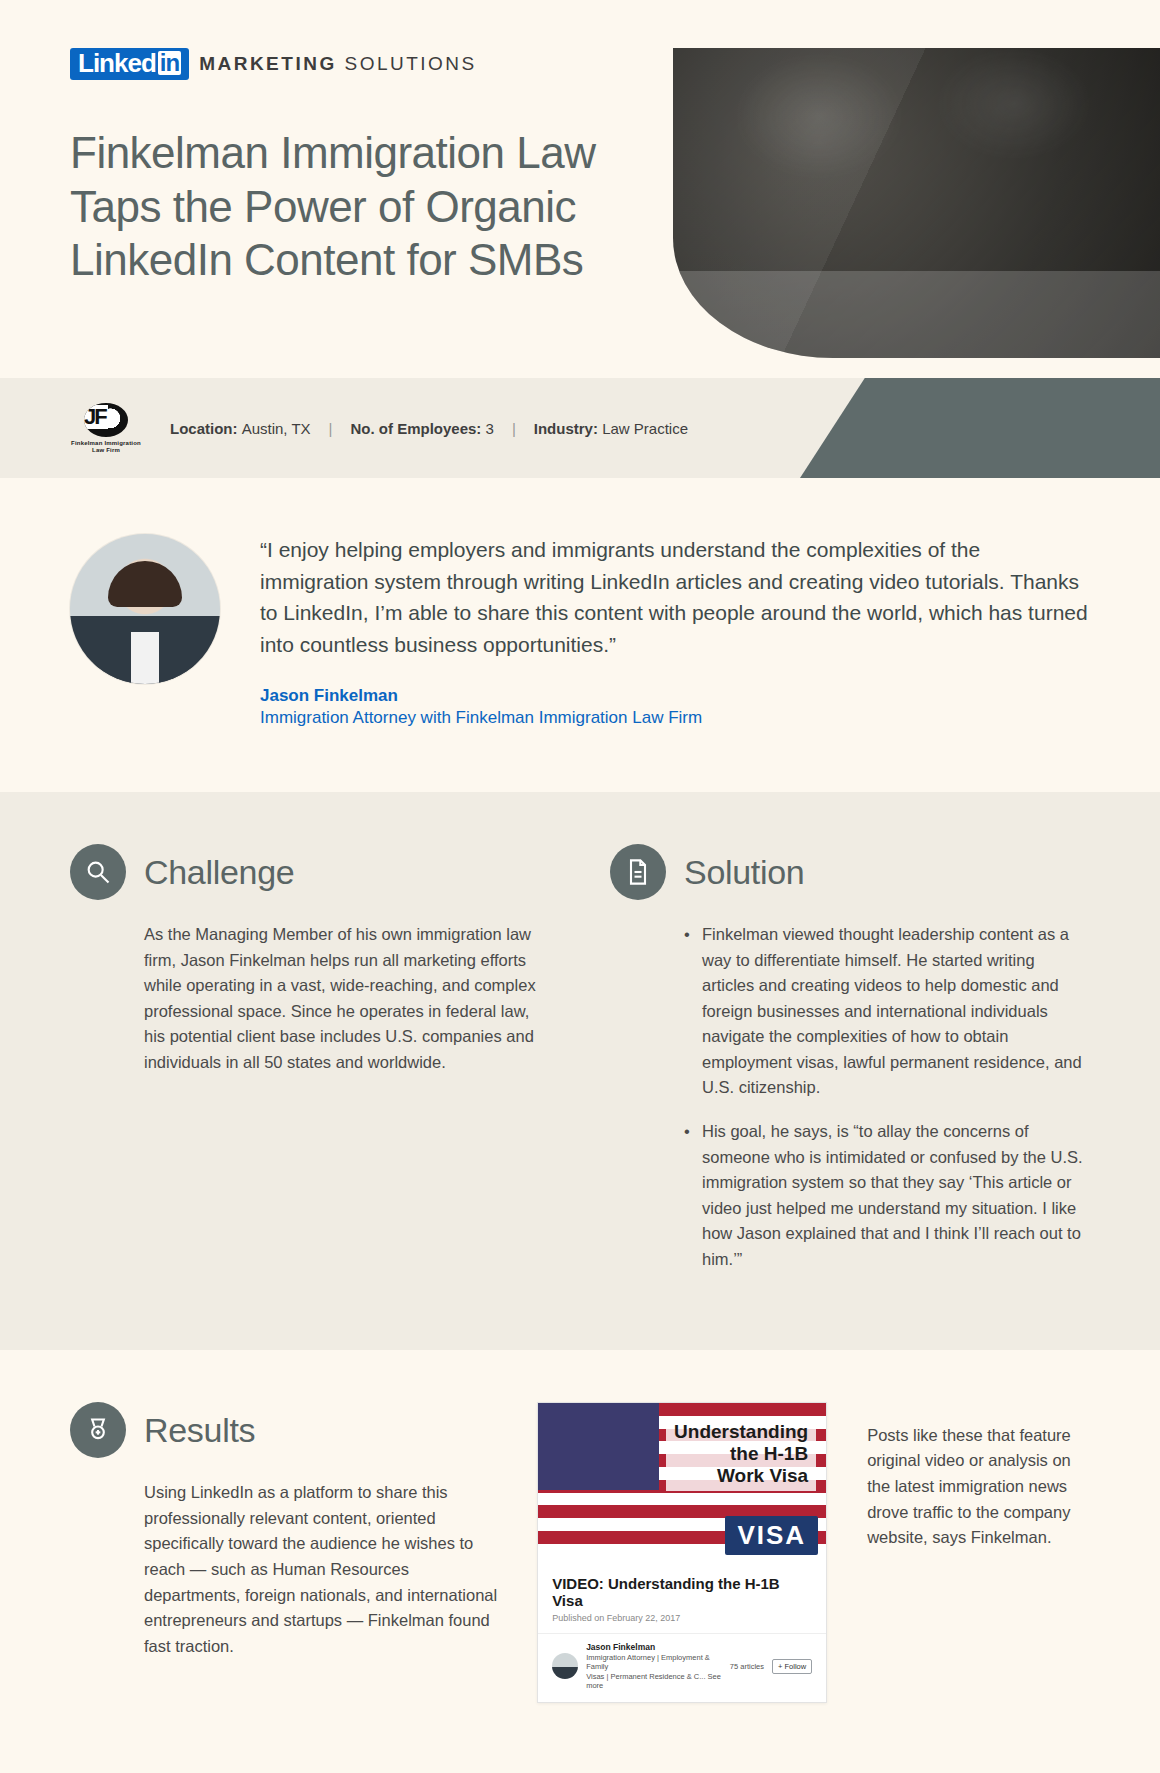Linkedin MARKETING SOLUTIONS
Finkelman Immigration Law Taps the Power of Organic LinkedIn Content for SMBs
Finkelman Immigration Law Firm
Location: Austin, TX | No. of Employees: 3 | Industry: Law Practice
“I enjoy helping employers and immigrants understand the complexities of the immigration system through writing LinkedIn articles and creating video tutorials. Thanks to LinkedIn, I’m able to share this content with people around the world, which has turned into countless business opportunities.”
Jason Finkelman
Immigration Attorney with Finkelman Immigration Law Firm
Challenge
As the Managing Member of his own immigration law firm, Jason Finkelman helps run all marketing efforts while operating in a vast, wide-reaching, and complex professional space. Since he operates in federal law, his potential client base includes U.S. companies and individuals in all 50 states and worldwide.
Solution
Finkelman viewed thought leadership content as a way to differentiate himself. He started writing articles and creating videos to help domestic and foreign businesses and international individuals navigate the complexities of how to obtain employment visas, lawful permanent residence, and U.S. citizenship.
His goal, he says, is “to allay the concerns of someone who is intimidated or confused by the U.S. immigration system so that they say ‘This article or video just helped me understand my situation. I like how Jason explained that and I think I’ll reach out to him.’”
Results
Using LinkedIn as a platform to share this professionally relevant content, oriented specifically toward the audience he wishes to reach — such as Human Resources departments, foreign nationals, and international entrepreneurs and startups — Finkelman found fast traction.
Understanding
the H-1B
Work Visa
VISA
VIDEO: Understanding the H-1B Visa
Published on February 22, 2017
Jason Finkelman
Immigration Attorney | Employment & Family
Visas | Permanent Residence & C... See more
75 articles
+ Follow
Posts like these that feature original video or analysis on the latest immigration news drove traffic to the company website, says Finkelman.